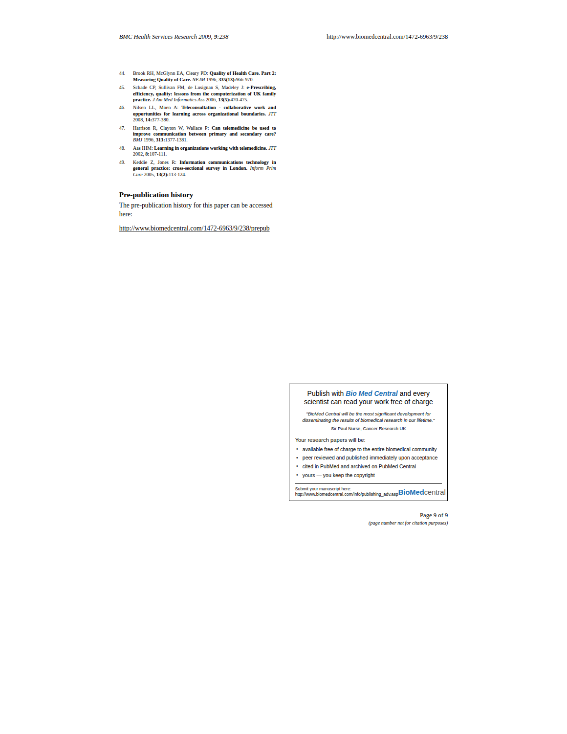BMC Health Services Research 2009, 9:238
http://www.biomedcentral.com/1472-6963/9/238
44. Brook RH, McGlynn EA, Cleary PD: Quality of Health Care. Part 2: Measuring Quality of Care. NEJM 1996, 335(13): 966-970.
45. Schade CP, Sullivan FM, de Lusignan S, Madeley J: e-Prescribing, efficiency, quality: lessons from the computerization of UK family practice. J Am Med Informatics Ass 2006, 13(5): 470-475.
46. Nilsen LL, Moen A: Teleconsultation - collaborative work and opportunities for learning across organizational boundaries. JTT 2008, 14: 377-380.
47. Harrison R, Clayton W, Wallace P: Can telemedicine be used to improve communication between primary and secondary care? BMJ 1996, 313: 1377-1381.
48. Aas IHM: Learning in organizations working with telemedicine. JTT 2002, 8: 107-111.
49. Keddie Z, Jones R: Information communications technology in general practice: cross-sectional survey in London. Inform Prim Care 2005, 13(2): 113-124.
Pre-publication history
The pre-publication history for this paper can be accessed here:
http://www.biomedcentral.com/1472-6963/9/238/prepub
Publish with Bio Med Central and every
scientist can read your work free of charge
"BioMed Central will be the most significant development for disseminating the results of biomedical research in our lifetime."
Sir Paul Nurse, Cancer Research UK
Your research papers will be:
available free of charge to the entire biomedical community
peer reviewed and published immediately upon acceptance
cited in PubMed and archived on PubMed Central
yours — you keep the copyright
Submit your manuscript here:
http://www.biomedcentral.com/info/publishing_adv.asp
BioMed central
Page 9 of 9
(page number not for citation purposes)